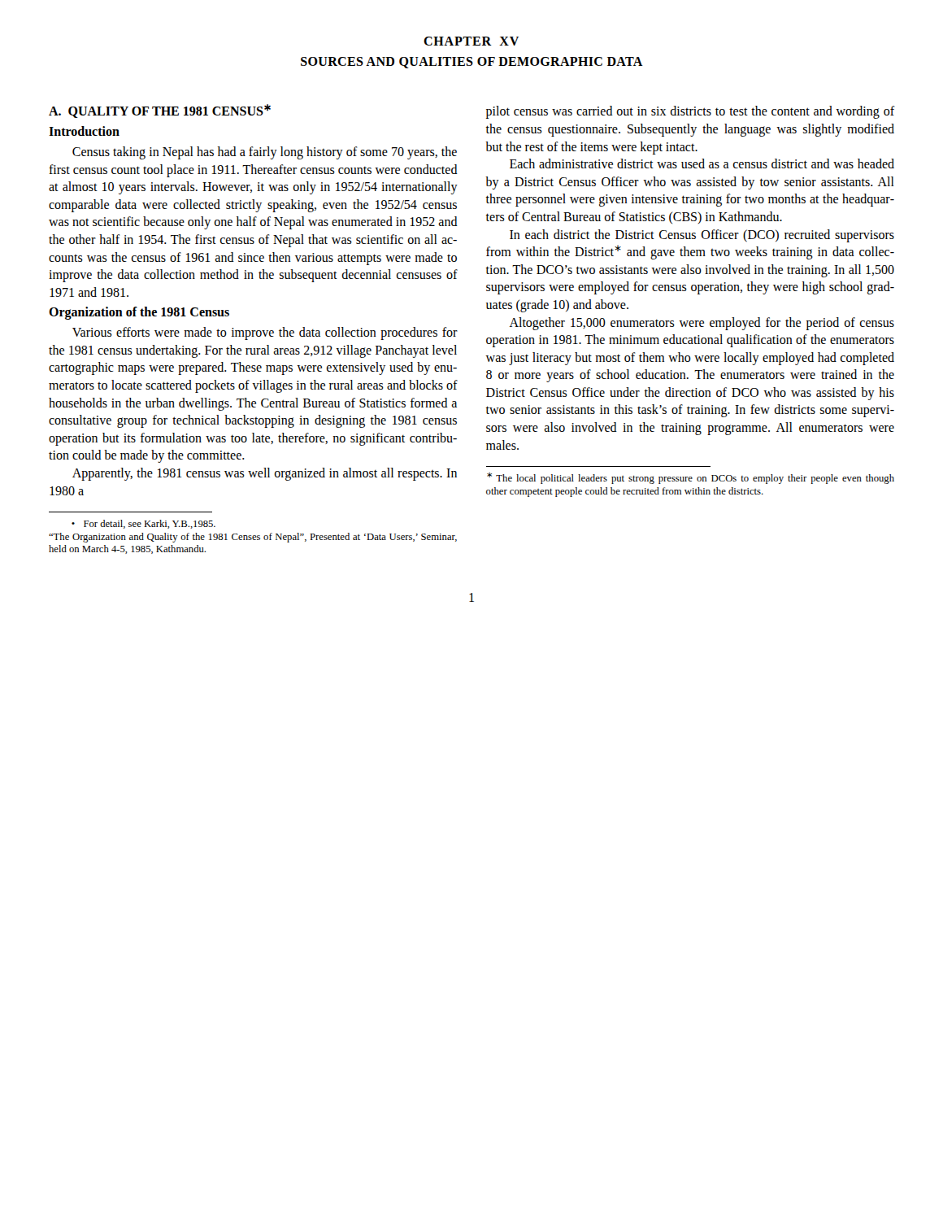CHAPTER XV
SOURCES AND QUALITIES OF DEMOGRAPHIC DATA
A. QUALITY OF THE 1981 CENSUS∗
Introduction
Census taking in Nepal has had a fairly long history of some 70 years, the first census count tool place in 1911. Thereafter census counts were conducted at almost 10 years intervals. However, it was only in 1952/54 internationally comparable data were collected strictly speaking, even the 1952/54 census was not scientific because only one half of Nepal was enumerated in 1952 and the other half in 1954. The first census of Nepal that was scientific on all accounts was the census of 1961 and since then various attempts were made to improve the data collection method in the subsequent decennial censuses of 1971 and 1981.
Organization of the 1981 Census
Various efforts were made to improve the data collection procedures for the 1981 census undertaking. For the rural areas 2,912 village Panchayat level cartographic maps were prepared. These maps were extensively used by enumerators to locate scattered pockets of villages in the rural areas and blocks of households in the urban dwellings. The Central Bureau of Statistics formed a consultative group for technical backstopping in designing the 1981 census operation but its formulation was too late, therefore, no significant contribution could be made by the committee.
Apparently, the 1981 census was well organized in almost all respects. In 1980 a
For detail, see Karki, Y.B.,1985.
“The Organization and Quality of the 1981 Censes of Nepal”, Presented at ‘Data Users,’ Seminar, held on March 4-5, 1985, Kathmandu.
pilot census was carried out in six districts to test the content and wording of the census questionnaire. Subsequently the language was slightly modified but the rest of the items were kept intact.
Each administrative district was used as a census district and was headed by a District Census Officer who was assisted by tow senior assistants. All three personnel were given intensive training for two months at the headquarters of Central Bureau of Statistics (CBS) in Kathmandu.
In each district the District Census Officer (DCO) recruited supervisors from within the District∗ and gave them two weeks training in data collection. The DCO’s two assistants were also involved in the training. In all 1,500 supervisors were employed for census operation, they were high school graduates (grade 10) and above.
Altogether 15,000 enumerators were employed for the period of census operation in 1981. The minimum educational qualification of the enumerators was just literacy but most of them who were locally employed had completed 8 or more years of school education. The enumerators were trained in the District Census Office under the direction of DCO who was assisted by his two senior assistants in this task’s of training. In few districts some supervisors were also involved in the training programme. All enumerators were males.
∗ The local political leaders put strong pressure on DCOs to employ their people even though other competent people could be recruited from within the districts.
1